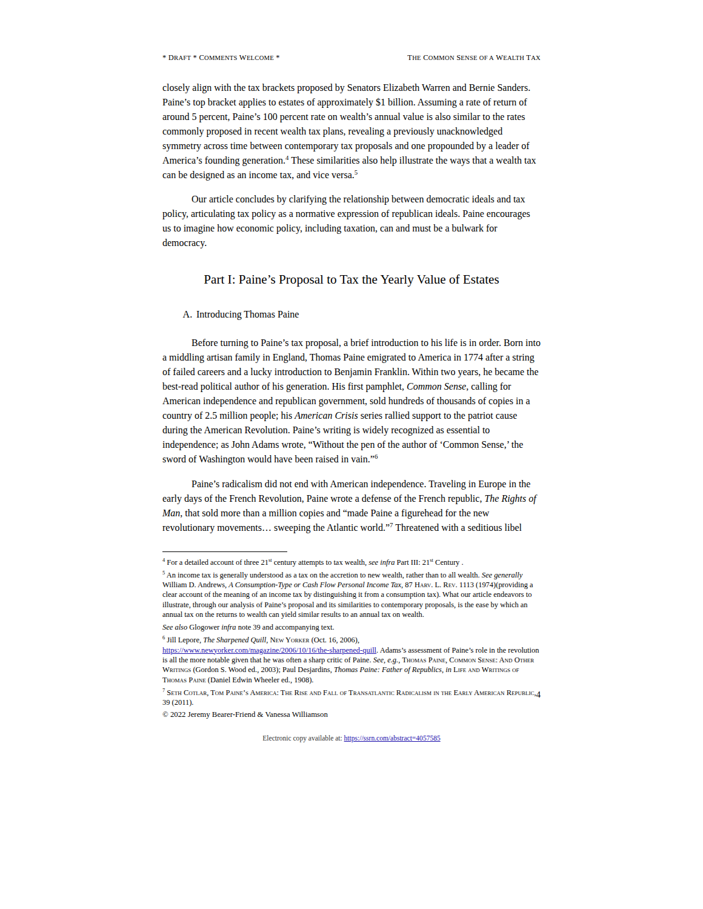* DRAFT * COMMENTS WELCOME * THE COMMON SENSE OF A WEALTH TAX
closely align with the tax brackets proposed by Senators Elizabeth Warren and Bernie Sanders. Paine’s top bracket applies to estates of approximately $1 billion. Assuming a rate of return of around 5 percent, Paine’s 100 percent rate on wealth’s annual value is also similar to the rates commonly proposed in recent wealth tax plans, revealing a previously unacknowledged symmetry across time between contemporary tax proposals and one propounded by a leader of America’s founding generation.4 These similarities also help illustrate the ways that a wealth tax can be designed as an income tax, and vice versa.5
Our article concludes by clarifying the relationship between democratic ideals and tax policy, articulating tax policy as a normative expression of republican ideals. Paine encourages us to imagine how economic policy, including taxation, can and must be a bulwark for democracy.
Part I: Paine’s Proposal to Tax the Yearly Value of Estates
A. Introducing Thomas Paine
Before turning to Paine’s tax proposal, a brief introduction to his life is in order. Born into a middling artisan family in England, Thomas Paine emigrated to America in 1774 after a string of failed careers and a lucky introduction to Benjamin Franklin. Within two years, he became the best-read political author of his generation. His first pamphlet, Common Sense, calling for American independence and republican government, sold hundreds of thousands of copies in a country of 2.5 million people; his American Crisis series rallied support to the patriot cause during the American Revolution. Paine’s writing is widely recognized as essential to independence; as John Adams wrote, “Without the pen of the author of ‘Common Sense,’ the sword of Washington would have been raised in vain.”6
Paine’s radicalism did not end with American independence. Traveling in Europe in the early days of the French Revolution, Paine wrote a defense of the French republic, The Rights of Man, that sold more than a million copies and “made Paine a figurehead for the new revolutionary movements… sweeping the Atlantic world.”7 Threatened with a seditious libel
4 For a detailed account of three 21st century attempts to tax wealth, see infra Part III: 21st Century .
5 An income tax is generally understood as a tax on the accretion to new wealth, rather than to all wealth. See generally William D. Andrews, A Consumption-Type or Cash Flow Personal Income Tax, 87 Harv. L. Rev. 1113 (1974)(providing a clear account of the meaning of an income tax by distinguishing it from a consumption tax). What our article endeavors to illustrate, through our analysis of Paine’s proposal and its similarities to contemporary proposals, is the ease by which an annual tax on the returns to wealth can yield similar results to an annual tax on wealth.
See also Glogower infra note 39 and accompanying text.
6 Jill Lepore, The Sharpened Quill, New Yorker (Oct. 16, 2006),
https://www.newyorker.com/magazine/2006/10/16/the-sharpened-quill. Adams’s assessment of Paine’s role in the revolution is all the more notable given that he was often a sharp critic of Paine. See, e.g., Thomas Paine, Common Sense: And Other Writings (Gordon S. Wood ed., 2003); Paul Desjardins, Thomas Paine: Father of Republics, in Life and Writings of Thomas Paine (Daniel Edwin Wheeler ed., 1908).
7 Seth Cotlar, Tom Paine’s America: The Rise and Fall of Transatlantic Radicalism in the Early American Republic, 39 (2011).
4
© 2022 Jeremy Bearer-Friend & Vanessa Williamson
Electronic copy available at: https://ssrn.com/abstract=4057585